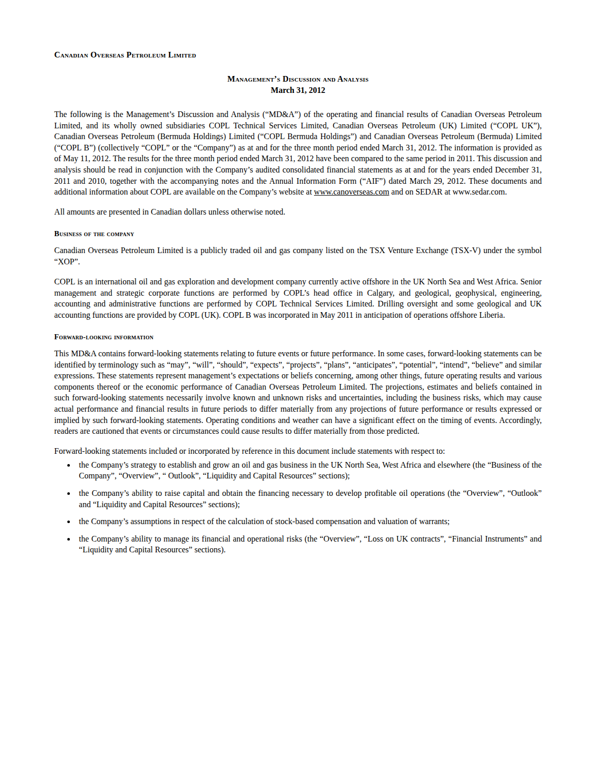Canadian Overseas Petroleum Limited
Management’s Discussion and Analysis
March 31, 2012
The following is the Management’s Discussion and Analysis (“MD&A”) of the operating and financial results of Canadian Overseas Petroleum Limited, and its wholly owned subsidiaries COPL Technical Services Limited, Canadian Overseas Petroleum (UK) Limited (“COPL UK”), Canadian Overseas Petroleum (Bermuda Holdings) Limited (“COPL Bermuda Holdings”) and Canadian Overseas Petroleum (Bermuda) Limited (“COPL B”) (collectively “COPL” or the “Company”) as at and for the three month period ended March 31, 2012. The information is provided as of May 11, 2012. The results for the three month period ended March 31, 2012 have been compared to the same period in 2011. This discussion and analysis should be read in conjunction with the Company’s audited consolidated financial statements as at and for the years ended December 31, 2011 and 2010, together with the accompanying notes and the Annual Information Form (“AIF”) dated March 29, 2012. These documents and additional information about COPL are available on the Company’s website at www.canoverseas.com and on SEDAR at www.sedar.com.
All amounts are presented in Canadian dollars unless otherwise noted.
Business of the company
Canadian Overseas Petroleum Limited is a publicly traded oil and gas company listed on the TSX Venture Exchange (TSX-V) under the symbol “XOP”.
COPL is an international oil and gas exploration and development company currently active offshore in the UK North Sea and West Africa. Senior management and strategic corporate functions are performed by COPL’s head office in Calgary, and geological, geophysical, engineering, accounting and administrative functions are performed by COPL Technical Services Limited. Drilling oversight and some geological and UK accounting functions are provided by COPL (UK). COPL B was incorporated in May 2011 in anticipation of operations offshore Liberia.
Forward-looking information
This MD&A contains forward-looking statements relating to future events or future performance. In some cases, forward-looking statements can be identified by terminology such as “may”, “will”, “should”, “expects”, “projects”, “plans”, “anticipates”, “potential”, “intend”, “believe” and similar expressions. These statements represent management’s expectations or beliefs concerning, among other things, future operating results and various components thereof or the economic performance of Canadian Overseas Petroleum Limited. The projections, estimates and beliefs contained in such forward-looking statements necessarily involve known and unknown risks and uncertainties, including the business risks, which may cause actual performance and financial results in future periods to differ materially from any projections of future performance or results expressed or implied by such forward-looking statements. Operating conditions and weather can have a significant effect on the timing of events. Accordingly, readers are cautioned that events or circumstances could cause results to differ materially from those predicted.
Forward-looking statements included or incorporated by reference in this document include statements with respect to:
the Company’s strategy to establish and grow an oil and gas business in the UK North Sea, West Africa and elsewhere (the “Business of the Company”, “Overview”, “ Outlook”, “Liquidity and Capital Resources” sections);
the Company’s ability to raise capital and obtain the financing necessary to develop profitable oil operations (the “Overview”, “Outlook” and “Liquidity and Capital Resources” sections);
the Company’s assumptions in respect of the calculation of stock-based compensation and valuation of warrants;
the Company’s ability to manage its financial and operational risks (the “Overview”, “Loss on UK contracts”, “Financial Instruments” and “Liquidity and Capital Resources” sections).